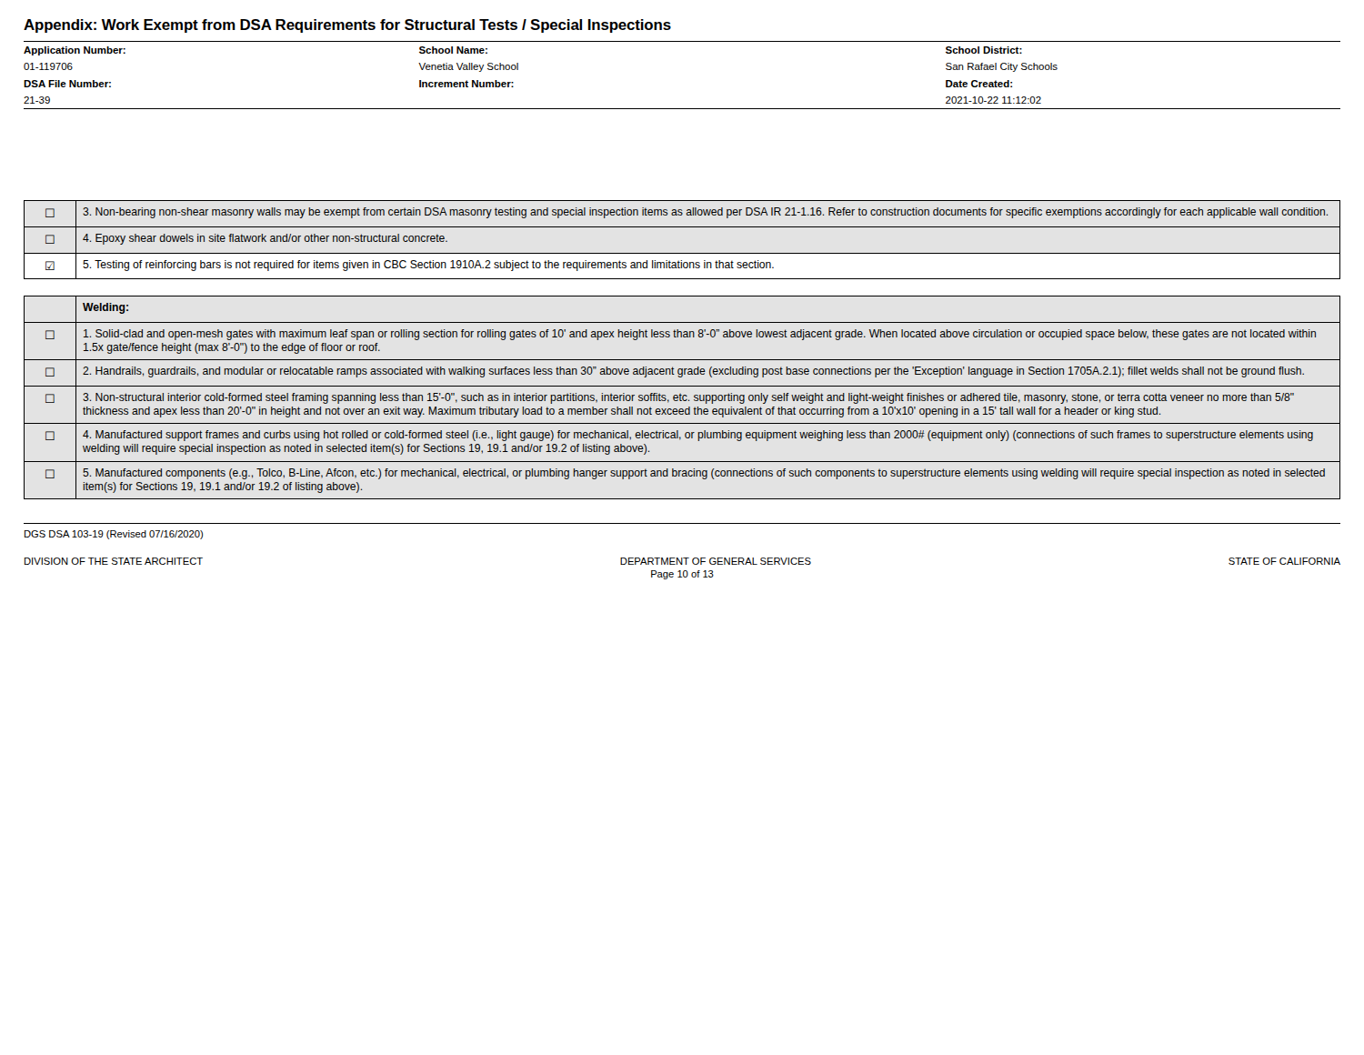Appendix: Work Exempt from DSA Requirements for Structural Tests / Special Inspections
| Application Number: | School Name: | School District: |
| 01-119706 | Venetia Valley School | San Rafael City Schools |
| DSA File Number: | Increment Number: | Date Created: |
| 21-39 | | 2021-10-22 11:12:02 |
| ☐ | 3. Non-bearing non-shear masonry walls may be exempt from certain DSA masonry testing and special inspection items as allowed per DSA IR 21-1.16. Refer to construction documents for specific exemptions accordingly for each applicable wall condition. |
| ☐ | 4. Epoxy shear dowels in site flatwork and/or other non-structural concrete. |
| ☑ | 5. Testing of reinforcing bars is not required for items given in CBC Section 1910A.2 subject to the requirements and limitations in that section. |
| | Welding: |
| ☐ | 1. Solid-clad and open-mesh gates with maximum leaf span or rolling section for rolling gates of 10' and apex height less than 8'-0” above lowest adjacent grade. When located above circulation or occupied space below, these gates are not located within 1.5x gate/fence height (max 8'-0") to the edge of floor or roof. |
| ☐ | 2. Handrails, guardrails, and modular or relocatable ramps associated with walking surfaces less than 30” above adjacent grade (excluding post base connections per the 'Exception' language in Section 1705A.2.1); fillet welds shall not be ground flush. |
| ☐ | 3. Non-structural interior cold-formed steel framing spanning less than 15'-0", such as in interior partitions, interior soffits, etc. supporting only self weight and light-weight finishes or adhered tile, masonry, stone, or terra cotta veneer no more than 5/8" thickness and apex less than 20'-0" in height and not over an exit way. Maximum tributary load to a member shall not exceed the equivalent of that occurring from a 10'x10' opening in a 15' tall wall for a header or king stud. |
| ☐ | 4. Manufactured support frames and curbs using hot rolled or cold-formed steel (i.e., light gauge) for mechanical, electrical, or plumbing equipment weighing less than 2000# (equipment only) (connections of such frames to superstructure elements using welding will require special inspection as noted in selected item(s) for Sections 19, 19.1 and/or 19.2 of listing above). |
| ☐ | 5. Manufactured components (e.g., Tolco, B-Line, Afcon, etc.) for mechanical, electrical, or plumbing hanger support and bracing (connections of such components to superstructure elements using welding will require special inspection as noted in selected item(s) for Sections 19, 19.1 and/or 19.2 of listing above). |
DGS DSA 103-19 (Revised 07/16/2020)
DIVISION OF THE STATE ARCHITECT
DEPARTMENT OF GENERAL SERVICES
STATE OF CALIFORNIA
Page 10 of 13